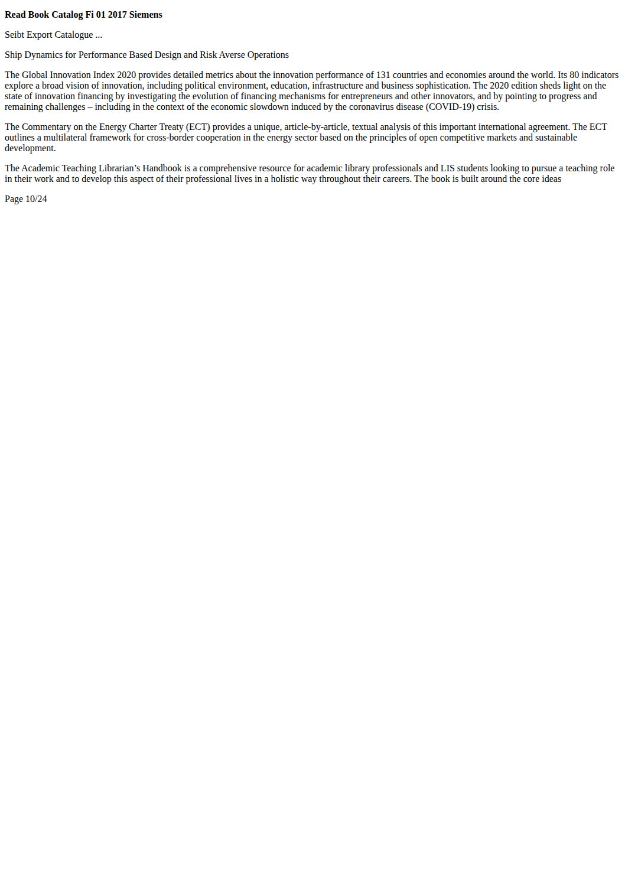Read Book Catalog Fi 01 2017 Siemens
Seibt Export Catalogue ...
Ship Dynamics for Performance Based Design and Risk Averse Operations
The Global Innovation Index 2020 provides detailed metrics about the innovation performance of 131 countries and economies around the world. Its 80 indicators explore a broad vision of innovation, including political environment, education, infrastructure and business sophistication. The 2020 edition sheds light on the state of innovation financing by investigating the evolution of financing mechanisms for entrepreneurs and other innovators, and by pointing to progress and remaining challenges – including in the context of the economic slowdown induced by the coronavirus disease (COVID-19) crisis.
The Commentary on the Energy Charter Treaty (ECT) provides a unique, article-by-article, textual analysis of this important international agreement. The ECT outlines a multilateral framework for cross-border cooperation in the energy sector based on the principles of open competitive markets and sustainable development.
The Academic Teaching Librarian’s Handbook is a comprehensive resource for academic library professionals and LIS students looking to pursue a teaching role in their work and to develop this aspect of their professional lives in a holistic way throughout their careers. The book is built around the core ideas
Page 10/24